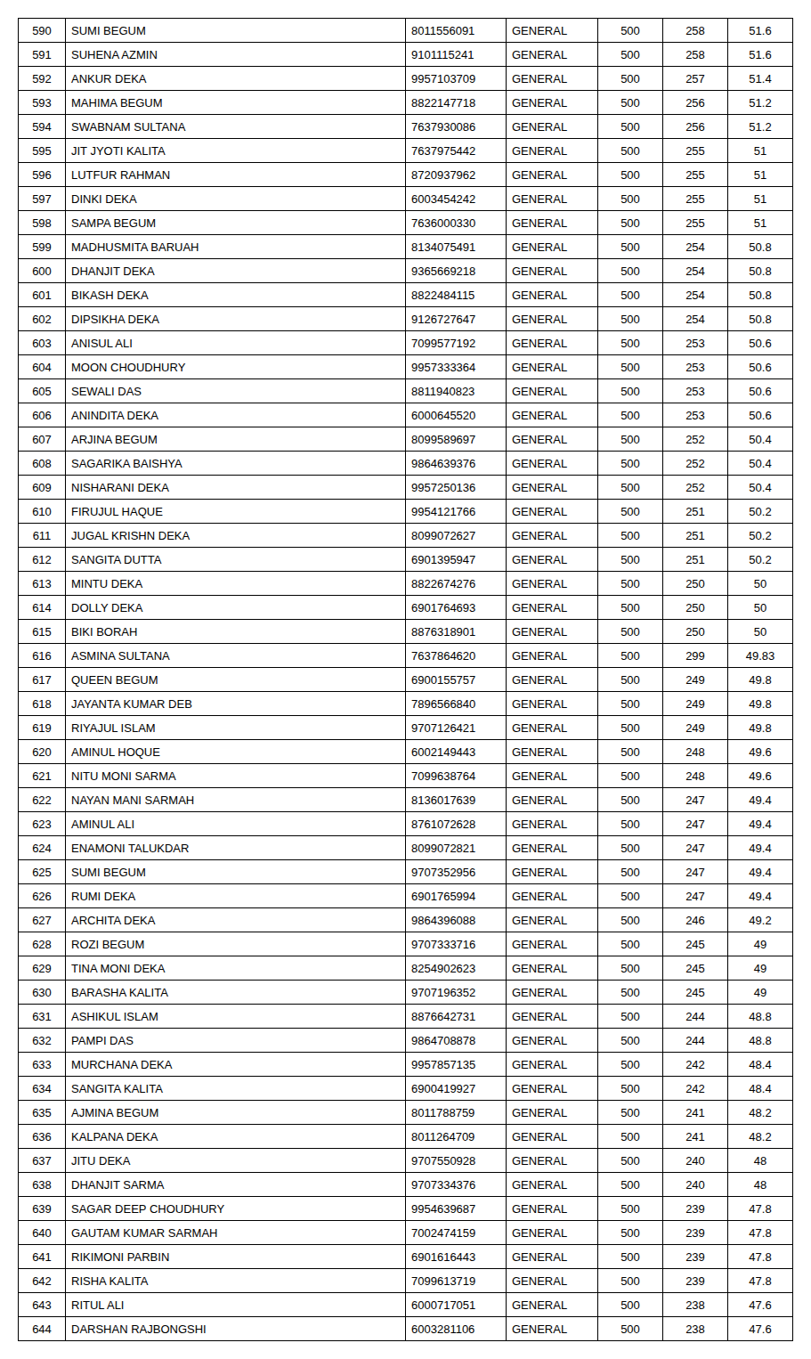| 590 | SUMI BEGUM | 8011556091 | GENERAL | 500 | 258 | 51.6 |
| 591 | SUHENA AZMIN | 9101115241 | GENERAL | 500 | 258 | 51.6 |
| 592 | ANKUR DEKA | 9957103709 | GENERAL | 500 | 257 | 51.4 |
| 593 | MAHIMA BEGUM | 8822147718 | GENERAL | 500 | 256 | 51.2 |
| 594 | SWABNAM SULTANA | 7637930086 | GENERAL | 500 | 256 | 51.2 |
| 595 | JIT JYOTI KALITA | 7637975442 | GENERAL | 500 | 255 | 51 |
| 596 | LUTFUR RAHMAN | 8720937962 | GENERAL | 500 | 255 | 51 |
| 597 | DINKI DEKA | 6003454242 | GENERAL | 500 | 255 | 51 |
| 598 | SAMPA BEGUM | 7636000330 | GENERAL | 500 | 255 | 51 |
| 599 | MADHUSMITA BARUAH | 8134075491 | GENERAL | 500 | 254 | 50.8 |
| 600 | DHANJIT DEKA | 9365669218 | GENERAL | 500 | 254 | 50.8 |
| 601 | BIKASH DEKA | 8822484115 | GENERAL | 500 | 254 | 50.8 |
| 602 | DIPSIKHA DEKA | 9126727647 | GENERAL | 500 | 254 | 50.8 |
| 603 | ANISUL ALI | 7099577192 | GENERAL | 500 | 253 | 50.6 |
| 604 | MOON CHOUDHURY | 9957333364 | GENERAL | 500 | 253 | 50.6 |
| 605 | SEWALI DAS | 8811940823 | GENERAL | 500 | 253 | 50.6 |
| 606 | ANINDITA DEKA | 6000645520 | GENERAL | 500 | 253 | 50.6 |
| 607 | ARJINA BEGUM | 8099589697 | GENERAL | 500 | 252 | 50.4 |
| 608 | SAGARIKA BAISHYA | 9864639376 | GENERAL | 500 | 252 | 50.4 |
| 609 | NISHARANI DEKA | 9957250136 | GENERAL | 500 | 252 | 50.4 |
| 610 | FIRUJUL HAQUE | 9954121766 | GENERAL | 500 | 251 | 50.2 |
| 611 | JUGAL KRISHN DEKA | 8099072627 | GENERAL | 500 | 251 | 50.2 |
| 612 | SANGITA DUTTA | 6901395947 | GENERAL | 500 | 251 | 50.2 |
| 613 | MINTU DEKA | 8822674276 | GENERAL | 500 | 250 | 50 |
| 614 | DOLLY DEKA | 6901764693 | GENERAL | 500 | 250 | 50 |
| 615 | BIKI BORAH | 8876318901 | GENERAL | 500 | 250 | 50 |
| 616 | ASMINA SULTANA | 7637864620 | GENERAL | 500 | 299 | 49.83 |
| 617 | QUEEN BEGUM | 6900155757 | GENERAL | 500 | 249 | 49.8 |
| 618 | JAYANTA KUMAR DEB | 7896566840 | GENERAL | 500 | 249 | 49.8 |
| 619 | RIYAJUL ISLAM | 9707126421 | GENERAL | 500 | 249 | 49.8 |
| 620 | AMINUL HOQUE | 6002149443 | GENERAL | 500 | 248 | 49.6 |
| 621 | NITU MONI SARMA | 7099638764 | GENERAL | 500 | 248 | 49.6 |
| 622 | NAYAN MANI SARMAH | 8136017639 | GENERAL | 500 | 247 | 49.4 |
| 623 | AMINUL ALI | 8761072628 | GENERAL | 500 | 247 | 49.4 |
| 624 | ENAMONI TALUKDAR | 8099072821 | GENERAL | 500 | 247 | 49.4 |
| 625 | SUMI BEGUM | 9707352956 | GENERAL | 500 | 247 | 49.4 |
| 626 | RUMI DEKA | 6901765994 | GENERAL | 500 | 247 | 49.4 |
| 627 | ARCHITA DEKA | 9864396088 | GENERAL | 500 | 246 | 49.2 |
| 628 | ROZI BEGUM | 9707333716 | GENERAL | 500 | 245 | 49 |
| 629 | TINA MONI DEKA | 8254902623 | GENERAL | 500 | 245 | 49 |
| 630 | BARASHA KALITA | 9707196352 | GENERAL | 500 | 245 | 49 |
| 631 | ASHIKUL ISLAM | 8876642731 | GENERAL | 500 | 244 | 48.8 |
| 632 | PAMPI DAS | 9864708878 | GENERAL | 500 | 244 | 48.8 |
| 633 | MURCHANA DEKA | 9957857135 | GENERAL | 500 | 242 | 48.4 |
| 634 | SANGITA KALITA | 6900419927 | GENERAL | 500 | 242 | 48.4 |
| 635 | AJMINA BEGUM | 8011788759 | GENERAL | 500 | 241 | 48.2 |
| 636 | KALPANA DEKA | 8011264709 | GENERAL | 500 | 241 | 48.2 |
| 637 | JITU DEKA | 9707550928 | GENERAL | 500 | 240 | 48 |
| 638 | DHANJIT SARMA | 9707334376 | GENERAL | 500 | 240 | 48 |
| 639 | SAGAR DEEP CHOUDHURY | 9954639687 | GENERAL | 500 | 239 | 47.8 |
| 640 | GAUTAM KUMAR SARMAH | 7002474159 | GENERAL | 500 | 239 | 47.8 |
| 641 | RIKIMONI PARBIN | 6901616443 | GENERAL | 500 | 239 | 47.8 |
| 642 | RISHA KALITA | 7099613719 | GENERAL | 500 | 239 | 47.8 |
| 643 | RITUL ALI | 6000717051 | GENERAL | 500 | 238 | 47.6 |
| 644 | DARSHAN RAJBONGSHI | 6003281106 | GENERAL | 500 | 238 | 47.6 |